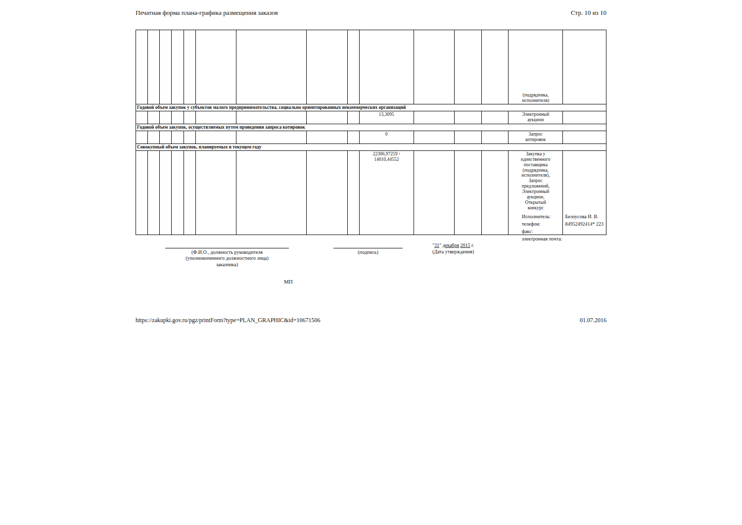Печатная форма плана-графика размещения заказов
Стр. 10 из 10
| | | | | | | | | | | | | | (подрядчика, исполнителя) | |
| Годовой объем закупок у субъектов малого предпринимательства, социально ориентированных некоммерческих организаций |
| | | | | | | | | | 13,3095 | | | | Электронный аукцион | |
| Годовой объем закупок, осуществляемых путем проведения запроса котировок |
| | | | | | | | | | 0 | | | | Запрос котировок | |
| Совокупный объем закупок, планируемых в текущем году |
| | | | | | | | | | 22306,97259 / 14010,44552 | | | | Закупка у единственного поставщика (подрядчика, исполнителя), Запрос предложений, Электронный аукцион, Открытый конкурс | |
(Ф.И.О., должность руководителя
(уполномоченного должностного лица)
заказчика)
(подпись)
"31" декабря 2015 г.
(Дата утверждения)
МП
| Исполнитель: | Белоусова И. В. |
| телефон: | 84952492414* 223 |
| факс: | |
| электронная почта: | |
https://zakupki.gov.ru/pgz/printForm?type=PLAN_GRAPHIC&id=10671506
01.07.2016